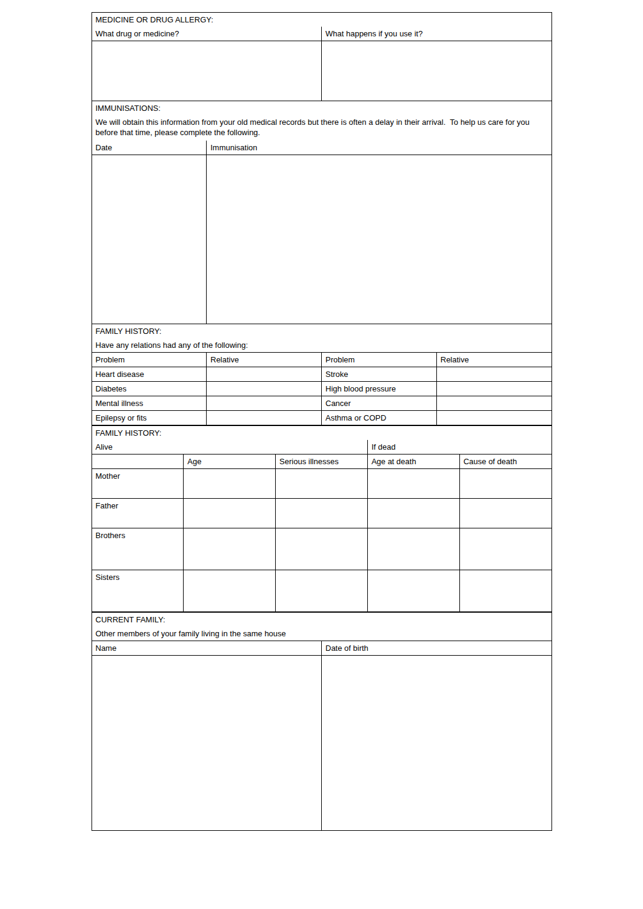| MEDICINE OR DRUG ALLERGY: |
| What drug or medicine? | What happens if you use it? |
| IMMUNISATIONS: |
| We will obtain this information from your old medical records but there is often a delay in their arrival. To help us care for you before that time, please complete the following. |
| Date | Immunisation |
| FAMILY HISTORY: |
| Have any relations had any of the following: |
| Problem | Relative | Problem | Relative |
| Heart disease | | Stroke | |
| Diabetes | | High blood pressure | |
| Mental illness | | Cancer | |
| Epilepsy or fits | | Asthma or COPD | |
| FAMILY HISTORY: |
| Alive | If dead |
| | Age | Serious illnesses | Age at death | Cause of death |
| Mother | | | | |
| Father | | | | |
| Brothers | | | | |
| Sisters | | | | |
| CURRENT FAMILY: |
| Other members of your family living in the same house |
| Name | Date of birth |